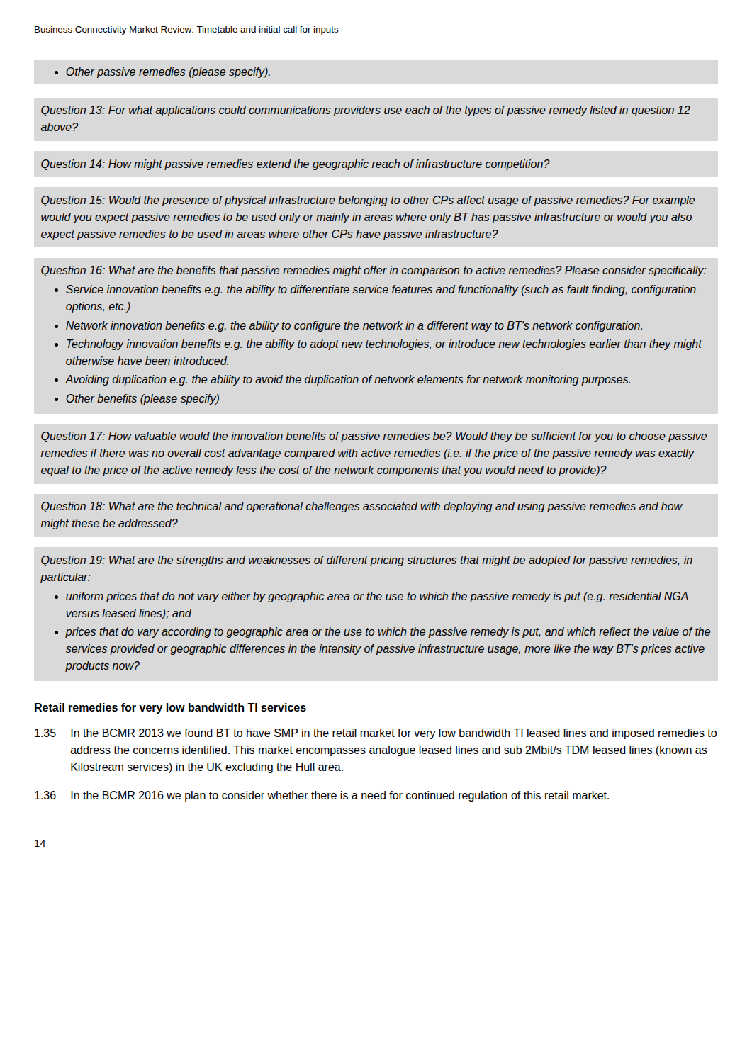Business Connectivity Market Review: Timetable and initial call for inputs
Other passive remedies (please specify).
Question 13: For what applications could communications providers use each of the types of passive remedy listed in question 12 above?
Question 14: How might passive remedies extend the geographic reach of infrastructure competition?
Question 15: Would the presence of physical infrastructure belonging to other CPs affect usage of passive remedies? For example would you expect passive remedies to be used only or mainly in areas where only BT has passive infrastructure or would you also expect passive remedies to be used in areas where other CPs have passive infrastructure?
Question 16: What are the benefits that passive remedies might offer in comparison to active remedies? Please consider specifically:
Service innovation benefits e.g. the ability to differentiate service features and functionality (such as fault finding, configuration options, etc.)
Network innovation benefits e.g. the ability to configure the network in a different way to BT's network configuration.
Technology innovation benefits e.g. the ability to adopt new technologies, or introduce new technologies earlier than they might otherwise have been introduced.
Avoiding duplication e.g. the ability to avoid the duplication of network elements for network monitoring purposes.
Other benefits (please specify)
Question 17: How valuable would the innovation benefits of passive remedies be? Would they be sufficient for you to choose passive remedies if there was no overall cost advantage compared with active remedies (i.e. if the price of the passive remedy was exactly equal to the price of the active remedy less the cost of the network components that you would need to provide)?
Question 18: What are the technical and operational challenges associated with deploying and using passive remedies and how might these be addressed?
Question 19: What are the strengths and weaknesses of different pricing structures that might be adopted for passive remedies, in particular:
uniform prices that do not vary either by geographic area or the use to which the passive remedy is put (e.g. residential NGA versus leased lines); and
prices that do vary according to geographic area or the use to which the passive remedy is put, and which reflect the value of the services provided or geographic differences in the intensity of passive infrastructure usage, more like the way BT's prices active products now?
Retail remedies for very low bandwidth TI services
1.35
In the BCMR 2013 we found BT to have SMP in the retail market for very low bandwidth TI leased lines and imposed remedies to address the concerns identified. This market encompasses analogue leased lines and sub 2Mbit/s TDM leased lines (known as Kilostream services) in the UK excluding the Hull area.
1.36
In the BCMR 2016 we plan to consider whether there is a need for continued regulation of this retail market.
14